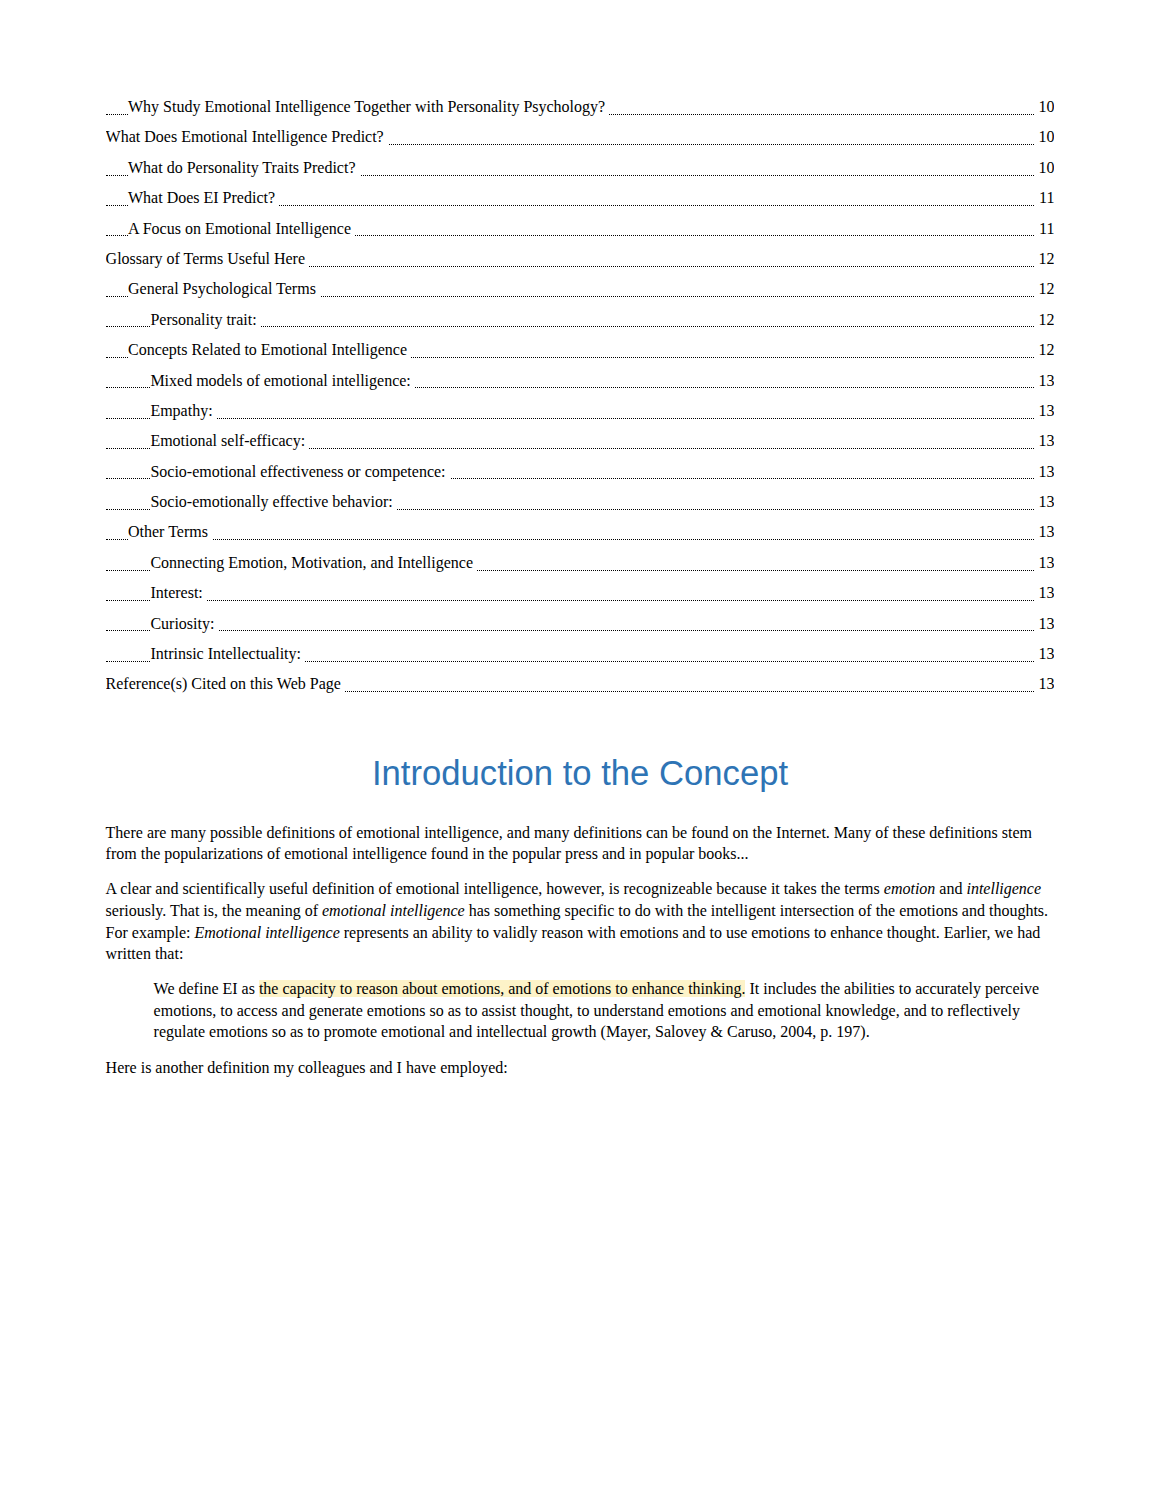Why Study Emotional Intelligence Together with Personality Psychology? 10
What Does Emotional Intelligence Predict? 10
What do Personality Traits Predict? 10
What Does EI Predict? 11
A Focus on Emotional Intelligence 11
Glossary of Terms Useful Here 12
General Psychological Terms 12
Personality trait: 12
Concepts Related to Emotional Intelligence 12
Mixed models of emotional intelligence: 13
Empathy: 13
Emotional self-efficacy: 13
Socio-emotional effectiveness or competence: 13
Socio-emotionally effective behavior: 13
Other Terms 13
Connecting Emotion, Motivation, and Intelligence 13
Interest: 13
Curiosity: 13
Intrinsic Intellectuality: 13
Reference(s) Cited on this Web Page 13
Introduction to the Concept
There are many possible definitions of emotional intelligence, and many definitions can be found on the Internet. Many of these definitions stem from the popularizations of emotional intelligence found in the popular press and in popular books...
A clear and scientifically useful definition of emotional intelligence, however, is recognizeable because it takes the terms emotion and intelligence seriously. That is, the meaning of emotional intelligence has something specific to do with the intelligent intersection of the emotions and thoughts. For example: Emotional intelligence represents an ability to validly reason with emotions and to use emotions to enhance thought. Earlier, we had written that:
We define EI as the capacity to reason about emotions, and of emotions to enhance thinking. It includes the abilities to accurately perceive emotions, to access and generate emotions so as to assist thought, to understand emotions and emotional knowledge, and to reflectively regulate emotions so as to promote emotional and intellectual growth (Mayer, Salovey & Caruso, 2004, p. 197).
Here is another definition my colleagues and I have employed: